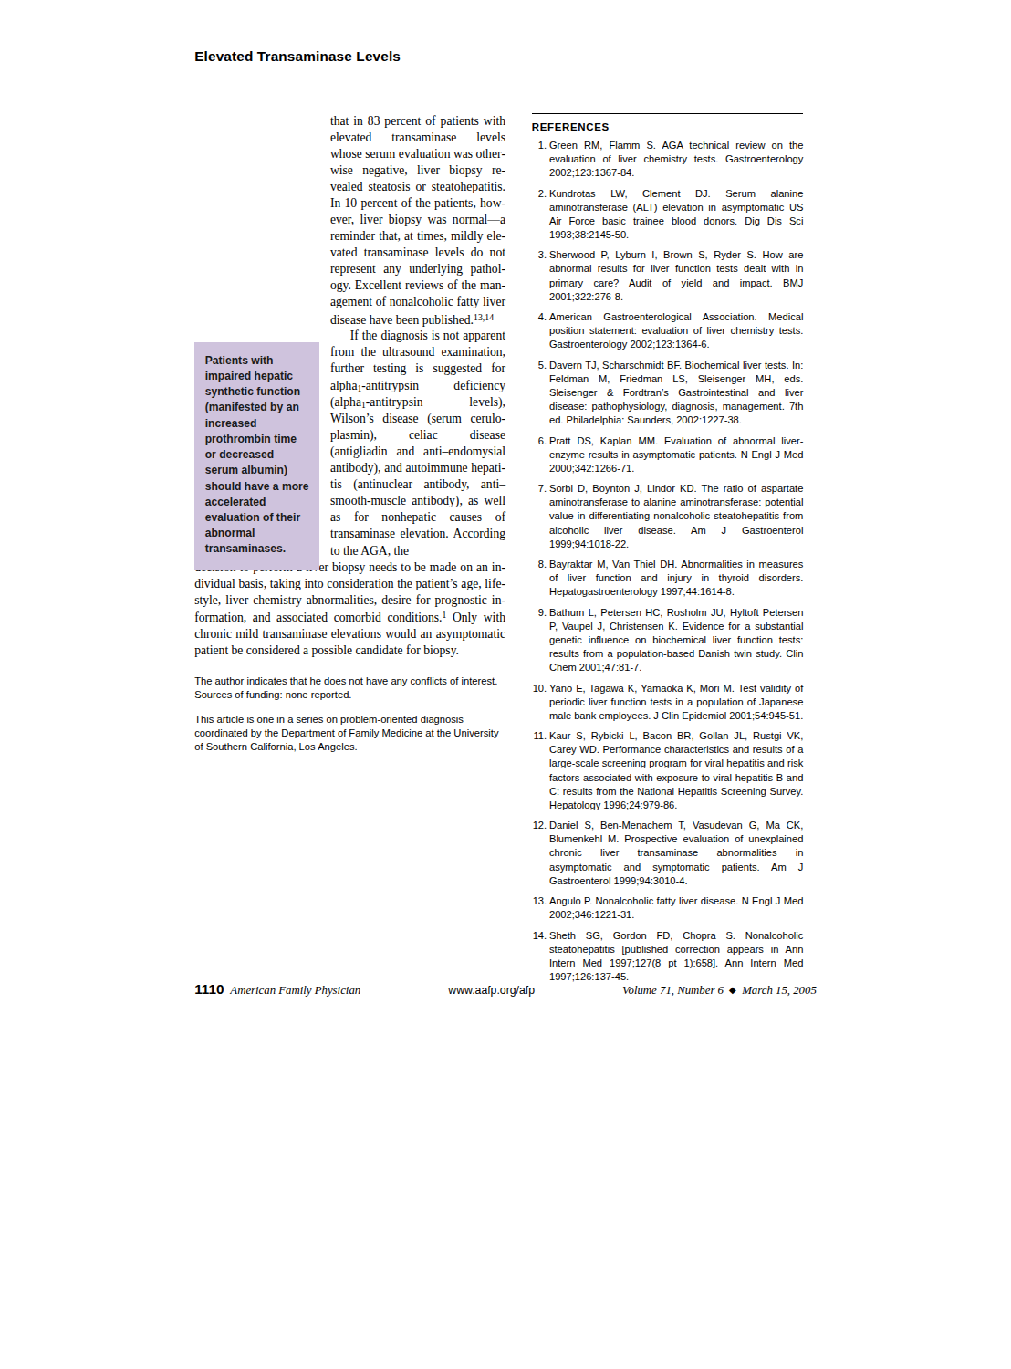Elevated Transaminase Levels
Patients with impaired hepatic synthetic function (manifested by an increased prothrombin time or decreased serum albumin) should have a more accelerated evaluation of their abnormal transaminases.
that in 83 percent of patients with elevated transaminase levels whose serum evaluation was otherwise negative, liver biopsy revealed steatosis or steatohepatitis. In 10 percent of the patients, however, liver biopsy was normal—a reminder that, at times, mildly elevated transaminase levels do not represent any underlying pathology. Excellent reviews of the management of nonalcoholic fatty liver disease have been published.13,14
If the diagnosis is not apparent from the ultrasound examination, further testing is suggested for alpha1-antitrypsin deficiency (alpha1-antitrypsin levels), Wilson’s disease (serum ceruloplasmin), celiac disease (antigliadin and anti–endomysial antibody), and autoimmune hepatitis (antinuclear antibody, anti–smooth-muscle antibody), as well as for nonhepatic causes of transaminase elevation. According to the AGA, the
decision to perform a liver biopsy needs to be made on an individual basis, taking into consideration the patient’s age, lifestyle, liver chemistry abnormalities, desire for prognostic information, and associated comorbid conditions.1 Only with chronic mild transaminase elevations would an asymptomatic patient be considered a possible candidate for biopsy.
The author indicates that he does not have any conflicts of interest. Sources of funding: none reported.
This article is one in a series on problem-oriented diagnosis coordinated by the Department of Family Medicine at the University of Southern California, Los Angeles.
REFERENCES
Green RM, Flamm S. AGA technical review on the evaluation of liver chemistry tests. Gastroenterology 2002;123:1367-84.
Kundrotas LW, Clement DJ. Serum alanine aminotransferase (ALT) elevation in asymptomatic US Air Force basic trainee blood donors. Dig Dis Sci 1993;38:2145-50.
Sherwood P, Lyburn I, Brown S, Ryder S. How are abnormal results for liver function tests dealt with in primary care? Audit of yield and impact. BMJ 2001;322:276-8.
American Gastroenterological Association. Medical position statement: evaluation of liver chemistry tests. Gastroenterology 2002;123:1364-6.
Davern TJ, Scharschmidt BF. Biochemical liver tests. In: Feldman M, Friedman LS, Sleisenger MH, eds. Sleisenger & Fordtran’s Gastrointestinal and liver disease: pathophysiology, diagnosis, management. 7th ed. Philadelphia: Saunders, 2002:1227-38.
Pratt DS, Kaplan MM. Evaluation of abnormal liver-enzyme results in asymptomatic patients. N Engl J Med 2000;342:1266-71.
Sorbi D, Boynton J, Lindor KD. The ratio of aspartate aminotransferase to alanine aminotransferase: potential value in differentiating nonalcoholic steatohepatitis from alcoholic liver disease. Am J Gastroenterol 1999;94:1018-22.
Bayraktar M, Van Thiel DH. Abnormalities in measures of liver function and injury in thyroid disorders. Hepatogastroenterology 1997;44:1614-8.
Bathum L, Petersen HC, Rosholm JU, Hyltoft Petersen P, Vaupel J, Christensen K. Evidence for a substantial genetic influence on biochemical liver function tests: results from a population-based Danish twin study. Clin Chem 2001;47:81-7.
Yano E, Tagawa K, Yamaoka K, Mori M. Test validity of periodic liver function tests in a population of Japanese male bank employees. J Clin Epidemiol 2001;54:945-51.
Kaur S, Rybicki L, Bacon BR, Gollan JL, Rustgi VK, Carey WD. Performance characteristics and results of a large-scale screening program for viral hepatitis and risk factors associated with exposure to viral hepatitis B and C: results from the National Hepatitis Screening Survey. Hepatology 1996;24:979-86.
Daniel S, Ben-Menachem T, Vasudevan G, Ma CK, Blumenkehl M. Prospective evaluation of unexplained chronic liver transaminase abnormalities in asymptomatic and symptomatic patients. Am J Gastroenterol 1999;94:3010-4.
Angulo P. Nonalcoholic fatty liver disease. N Engl J Med 2002;346:1221-31.
Sheth SG, Gordon FD, Chopra S. Nonalcoholic steatohepatitis [published correction appears in Ann Intern Med 1997;127(8 pt 1):658]. Ann Intern Med 1997;126:137-45.
1110 American Family Physician www.aafp.org/afp Volume 71, Number 6 ◆ March 15, 2005